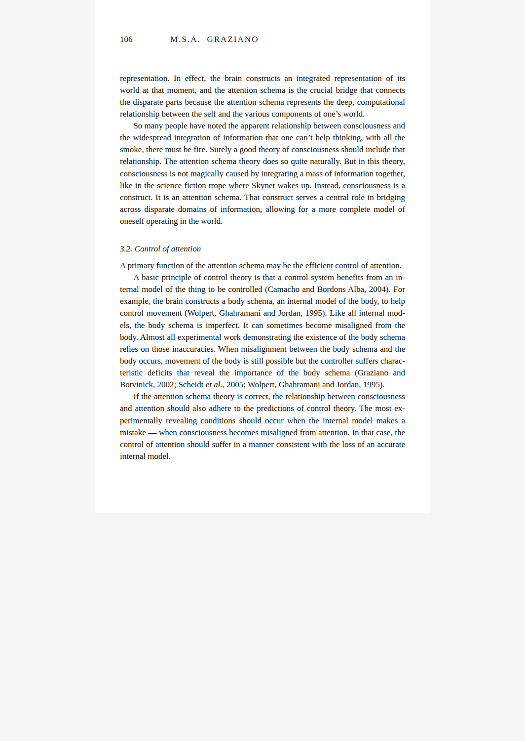106 M.S.A. GRAZIANO
representation. In effect, the brain constructs an integrated representation of its world at that moment, and the attention schema is the crucial bridge that connects the disparate parts because the attention schema represents the deep, computational relationship between the self and the various components of one’s world.
So many people have noted the apparent relationship between consciousness and the widespread integration of information that one can’t help thinking, with all the smoke, there must be fire. Surely a good theory of consciousness should include that relationship. The attention schema theory does so quite naturally. But in this theory, consciousness is not magically caused by integrating a mass of information together, like in the science fiction trope where Skynet wakes up. Instead, consciousness is a construct. It is an attention schema. That construct serves a central role in bridging across disparate domains of information, allowing for a more complete model of oneself operating in the world.
3.2. Control of attention
A primary function of the attention schema may be the efficient control of attention.
A basic principle of control theory is that a control system benefits from an internal model of the thing to be controlled (Camacho and Bordons Alba, 2004). For example, the brain constructs a body schema, an internal model of the body, to help control movement (Wolpert, Ghahramani and Jordan, 1995). Like all internal models, the body schema is imperfect. It can sometimes become misaligned from the body. Almost all experimental work demonstrating the existence of the body schema relies on those inaccuracies. When misalignment between the body schema and the body occurs, movement of the body is still possible but the controller suffers characteristic deficits that reveal the importance of the body schema (Graziano and Botvinick, 2002; Scheidt et al., 2005; Wolpert, Ghahramani and Jordan, 1995).
If the attention schema theory is correct, the relationship between consciousness and attention should also adhere to the predictions of control theory. The most experimentally revealing conditions should occur when the internal model makes a mistake — when consciousness becomes misaligned from attention. In that case, the control of attention should suffer in a manner consistent with the loss of an accurate internal model.